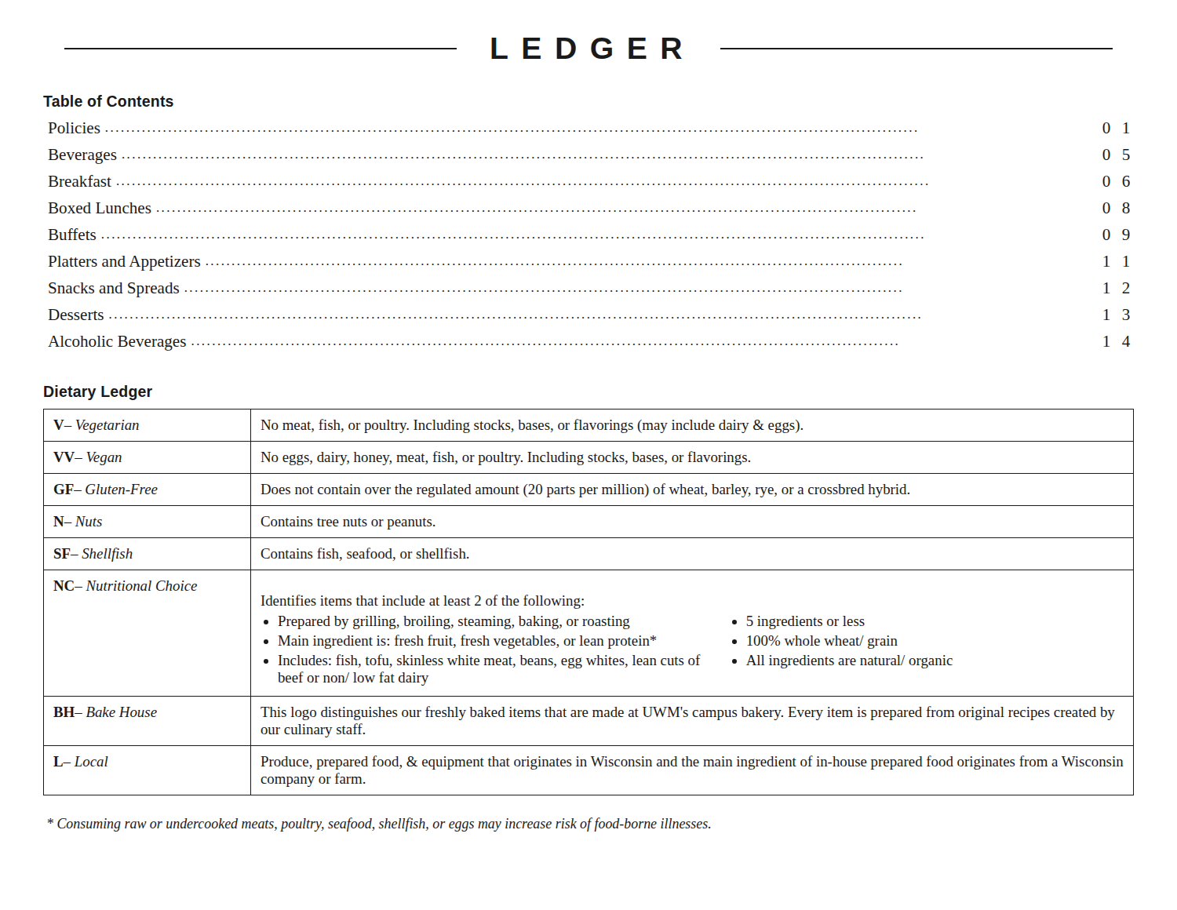LEDGER
Table of Contents
Policies........................................................................................................................................................... 0 1
Beverages......................................................................................................................................................... 0 5
Breakfast........................................................................................................................................................... 0 6
Boxed Lunches................................................................................................................................................. 0 8
Buffets............................................................................................................................................................. 0 9
Platters and Appetizers..................................................................................................................................... 1 1
Snacks and Spreads......................................................................................................................................... 1 2
Desserts........................................................................................................................................................... 1 3
Alcoholic Beverages....................................................................................................................................... 1 4
Dietary Ledger
| V – Vegetarian | No meat, fish, or poultry. Including stocks, bases, or flavorings (may include dairy & eggs). |
| VV – Vegan | No eggs, dairy, honey, meat, fish, or poultry. Including stocks, bases, or flavorings. |
| GF – Gluten-Free | Does not contain over the regulated amount (20 parts per million) of wheat, barley, rye, or a crossbred hybrid. |
| N – Nuts | Contains tree nuts or peanuts. |
| SF – Shellfish | Contains fish, seafood, or shellfish. |
| NC – Nutritional Choice | Identifies items that include at least 2 of the following: Prepared by grilling, broiling, steaming, baking, or roasting Main ingredient is: fresh fruit, fresh vegetables, or lean protein* Includes: fish, tofu, skinless white meat, beans, egg whites, lean cuts of beef or non/ low fat dairy 5 ingredients or less 100% whole wheat/ grain All ingredients are natural/ organic |
| BH – Bake House | This logo distinguishes our freshly baked items that are made at UWM's campus bakery. Every item is prepared from original recipes created by our culinary staff. |
| L – Local | Produce, prepared food, & equipment that originates in Wisconsin and the main ingredient of in-house prepared food originates from a Wisconsin company or farm. |
* Consuming raw or undercooked meats, poultry, seafood, shellfish, or eggs may increase risk of food-borne illnesses.